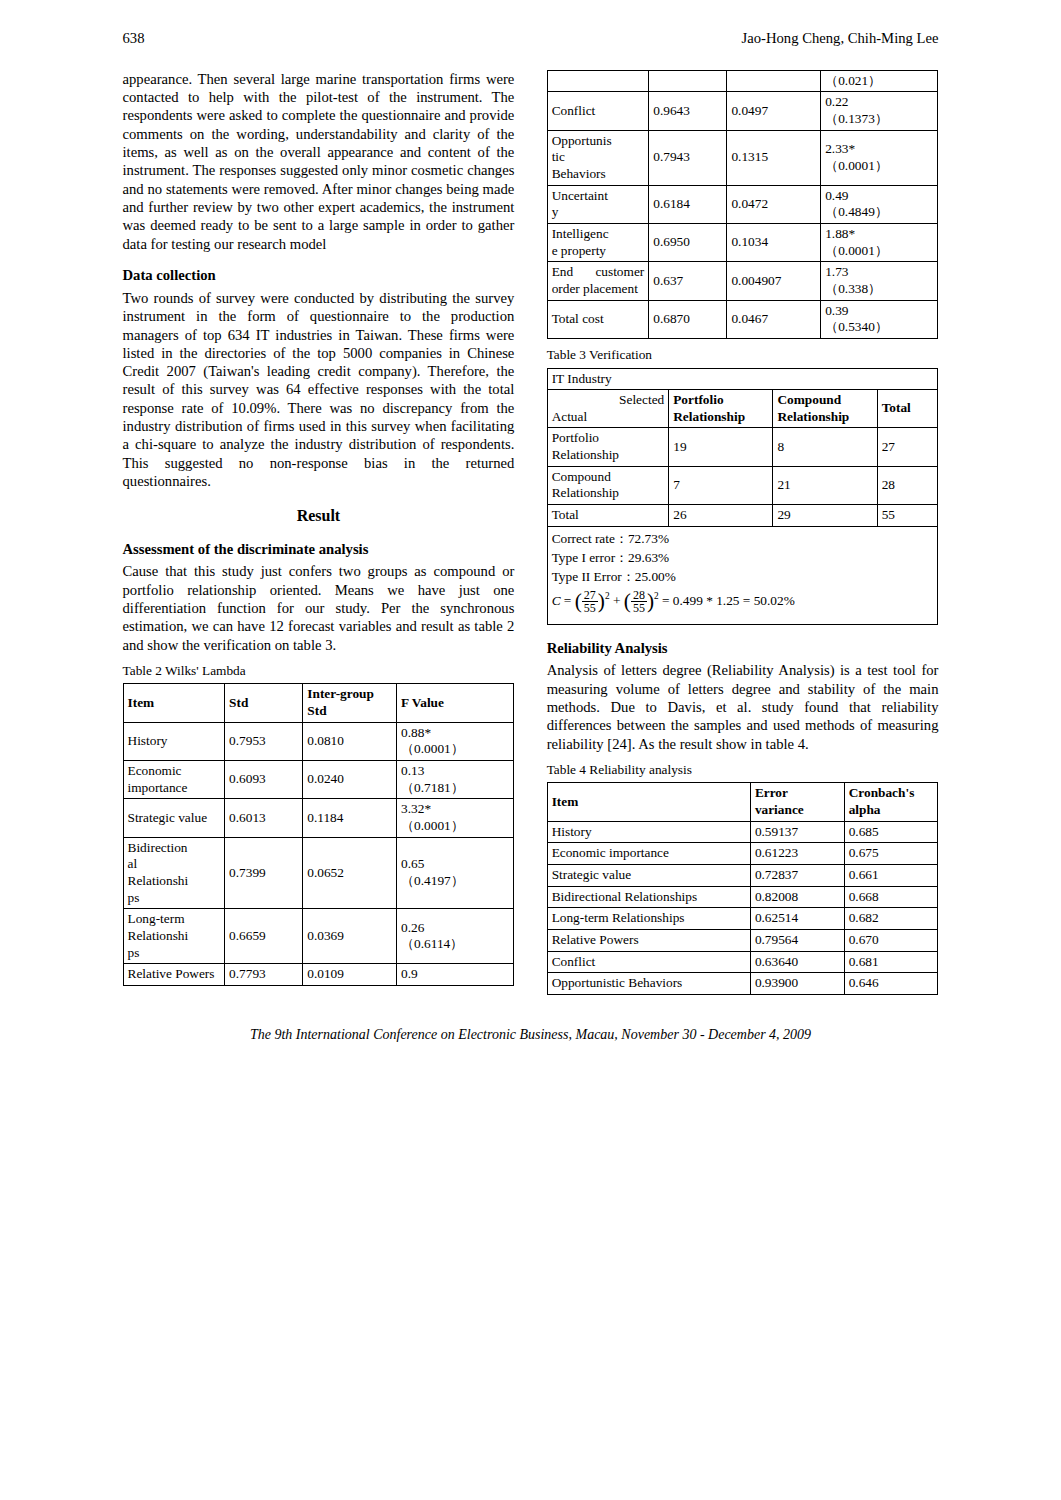638
Jao-Hong Cheng, Chih-Ming Lee
appearance. Then several large marine transportation firms were contacted to help with the pilot-test of the instrument. The respondents were asked to complete the questionnaire and provide comments on the wording, understandability and clarity of the items, as well as on the overall appearance and content of the instrument. The responses suggested only minor cosmetic changes and no statements were removed. After minor changes being made and further review by two other expert academics, the instrument was deemed ready to be sent to a large sample in order to gather data for testing our research model
Data collection
Two rounds of survey were conducted by distributing the survey instrument in the form of questionnaire to the production managers of top 634 IT industries in Taiwan. These firms were listed in the directories of the top 5000 companies in Chinese Credit 2007 (Taiwan's leading credit company). Therefore, the result of this survey was 64 effective responses with the total response rate of 10.09%. There was no discrepancy from the industry distribution of firms used in this survey when facilitating a chi-square to analyze the industry distribution of respondents. This suggested no non-response bias in the returned questionnaires.
Result
Assessment of the discriminate analysis
Cause that this study just confers two groups as compound or portfolio relationship oriented. Means we have just one differentiation function for our study. Per the synchronous estimation, we can have 12 forecast variables and result as table 2 and show the verification on table 3.
Table 2 Wilks' Lambda
| Item | Std | Inter-group Std | F Value |
| --- | --- | --- | --- |
| History | 0.7953 | 0.0810 | 0.88* （0.0001） |
| Economic importance | 0.6093 | 0.0240 | 0.13 （0.7181） |
| Strategic value | 0.6013 | 0.1184 | 3.32* （0.0001） |
| Bidirection al Relationshi ps | 0.7399 | 0.0652 | 0.65 （0.4197） |
| Long-term Relationshi ps | 0.6659 | 0.0369 | 0.26 （0.6114） |
| Relative Powers | 0.7793 | 0.0109 | 0.9 |
| | | | （0.021） |
| Conflict | 0.9643 | 0.0497 | 0.22 （0.1373） |
| Opportunis tic Behaviors | 0.7943 | 0.1315 | 2.33* （0.0001） |
| Uncertaint y | 0.6184 | 0.0472 | 0.49 （0.4849） |
| Intelligenc e property | 0.6950 | 0.1034 | 1.88* （0.0001） |
| End customer order placement | 0.637 | 0.004907 | 1.73 （0.338） |
| Total cost | 0.6870 | 0.0467 | 0.39 （0.5340） |
Table 3 Verification
| IT Industry |
| Selected Actual | Portfolio Relationship | Compound Relationship | Total |
| Portfolio Relationship | 19 | 8 | 27 |
| Compound Relationship | 7 | 21 | 28 |
| Total | 26 | 29 | 55 |
| Correct rate：72.73% Type I error：29.63% Type II Error：25.00% C = ( 27 55 ) 2 + ( 28 55 ) 2 = 0.499 * 1.25 = 50.02% |
Reliability Analysis
Analysis of letters degree (Reliability Analysis) is a test tool for measuring volume of letters degree and stability of the main methods. Due to Davis, et al. study found that reliability differences between the samples and used methods of measuring reliability [24]. As the result show in table 4.
Table 4 Reliability analysis
| Item | Error variance | Cronbach's alpha |
| --- | --- | --- |
| History | 0.59137 | 0.685 |
| Economic importance | 0.61223 | 0.675 |
| Strategic value | 0.72837 | 0.661 |
| Bidirectional Relationships | 0.82008 | 0.668 |
| Long-term Relationships | 0.62514 | 0.682 |
| Relative Powers | 0.79564 | 0.670 |
| Conflict | 0.63640 | 0.681 |
| Opportunistic Behaviors | 0.93900 | 0.646 |
The 9th International Conference on Electronic Business, Macau, November 30 - December 4, 2009